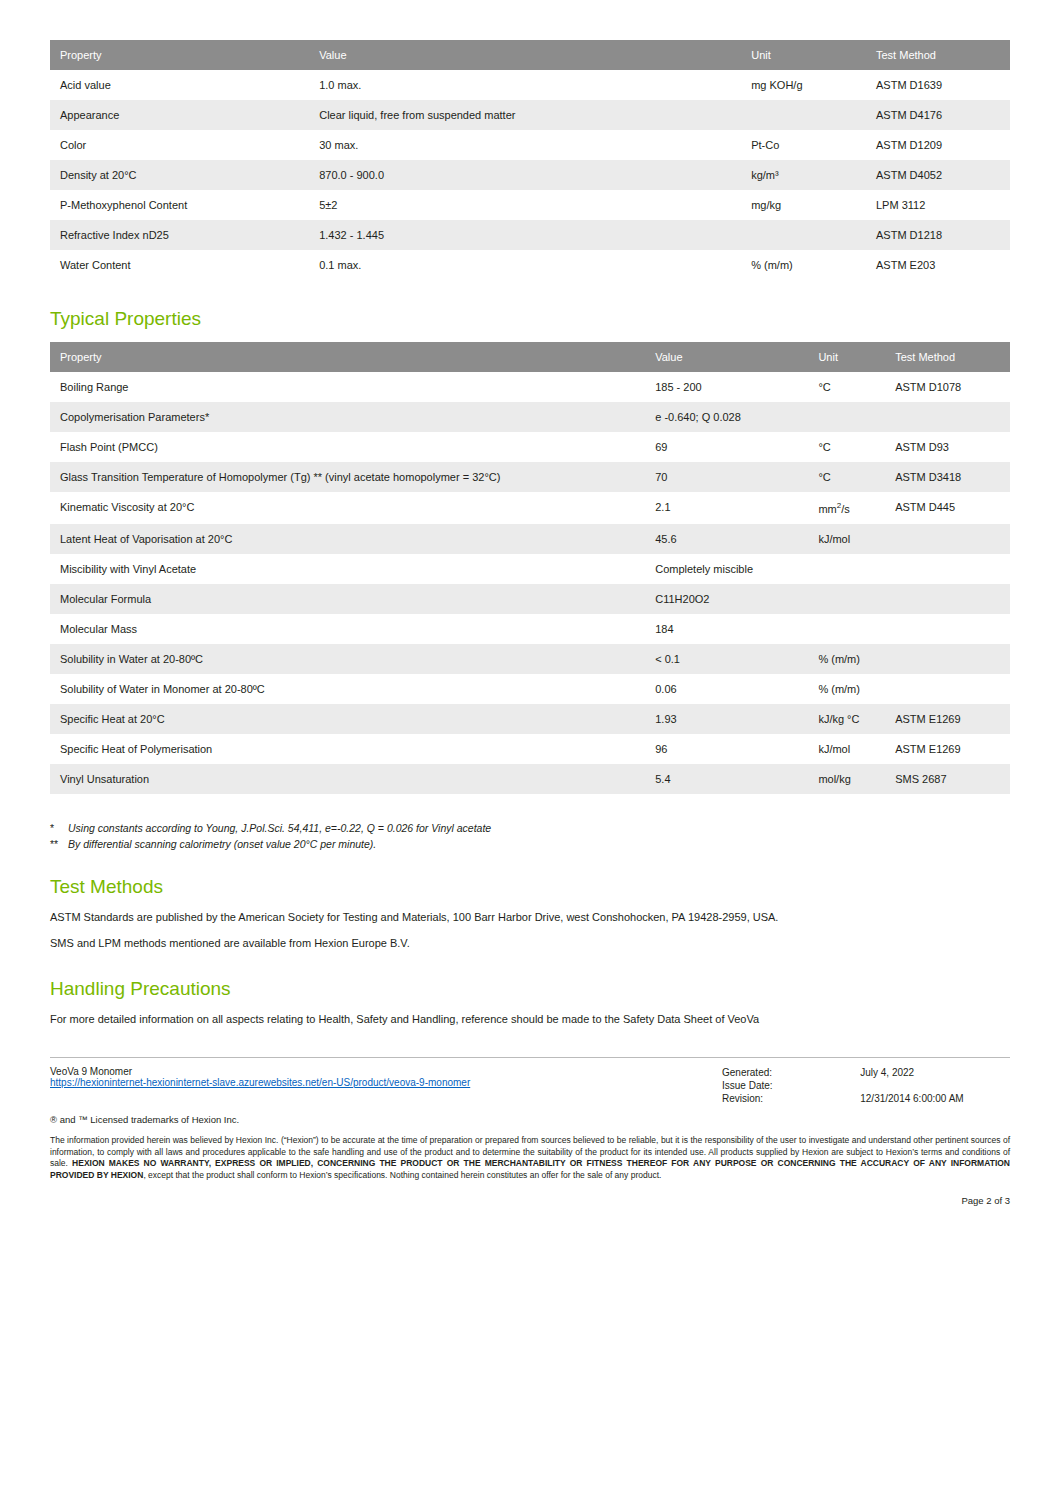| Property | Value | Unit | Test Method |
| --- | --- | --- | --- |
| Acid value | 1.0 max. | mg KOH/g | ASTM D1639 |
| Appearance | Clear liquid, free from suspended matter | | ASTM D4176 |
| Color | 30 max. | Pt-Co | ASTM D1209 |
| Density at 20°C | 870.0 - 900.0 | kg/m³ | ASTM D4052 |
| P-Methoxyphenol Content | 5±2 | mg/kg | LPM 3112 |
| Refractive Index nD25 | 1.432 - 1.445 | | ASTM D1218 |
| Water Content | 0.1 max. | % (m/m) | ASTM E203 |
Typical Properties
| Property | Value | Unit | Test Method |
| --- | --- | --- | --- |
| Boiling Range | 185 - 200 | °C | ASTM D1078 |
| Copolymerisation Parameters* | e -0.640; Q 0.028 | | |
| Flash Point (PMCC) | 69 | °C | ASTM D93 |
| Glass Transition Temperature of Homopolymer (Tg) ** (vinyl acetate homopolymer = 32°C) | 70 | °C | ASTM D3418 |
| Kinematic Viscosity at 20°C | 2.1 | mm 2 /s | ASTM D445 |
| Latent Heat of Vaporisation at 20°C | 45.6 | kJ/mol | |
| Miscibility with Vinyl Acetate | Completely miscible | | |
| Molecular Formula | C11H20O2 | | |
| Molecular Mass | 184 | | |
| Solubility in Water at 20-80ºC | < 0.1 | % (m/m) | |
| Solubility of Water in Monomer at 20-80ºC | 0.06 | % (m/m) | |
| Specific Heat at 20°C | 1.93 | kJ/kg °C | ASTM E1269 |
| Specific Heat of Polymerisation | 96 | kJ/mol | ASTM E1269 |
| Vinyl Unsaturation | 5.4 | mol/kg | SMS 2687 |
*Using constants according to Young, J.Pol.Sci. 54,411, e=-0.22, Q = 0.026 for Vinyl acetate
**By differential scanning calorimetry (onset value 20°C per minute).
Test Methods
ASTM Standards are published by the American Society for Testing and Materials, 100 Barr Harbor Drive, west Conshohocken, PA 19428-2959, USA.
SMS and LPM methods mentioned are available from Hexion Europe B.V.
Handling Precautions
For more detailed information on all aspects relating to Health, Safety and Handling, reference should be made to the Safety Data Sheet of VeoVa
VeoVa 9 Monomer
https://hexioninternet-hexioninternet-slave.azurewebsites.net/en-US/product/veova-9-monomer
| Generated: | July 4, 2022 |
| Issue Date: | |
| Revision: | 12/31/2014 6:00:00 AM |
® and ™ Licensed trademarks of Hexion Inc.
The information provided herein was believed by Hexion Inc. (“Hexion”) to be accurate at the time of preparation or prepared from sources believed to be reliable, but it is the responsibility of the user to investigate and understand other pertinent sources of information, to comply with all laws and procedures applicable to the safe handling and use of the product and to determine the suitability of the product for its intended use. All products supplied by Hexion are subject to Hexion’s terms and conditions of sale. HEXION MAKES NO WARRANTY, EXPRESS OR IMPLIED, CONCERNING THE PRODUCT OR THE MERCHANTABILITY OR FITNESS THEREOF FOR ANY PURPOSE OR CONCERNING THE ACCURACY OF ANY INFORMATION PROVIDED BY HEXION, except that the product shall conform to Hexion’s specifications. Nothing contained herein constitutes an offer for the sale of any product.
Page 2 of 3